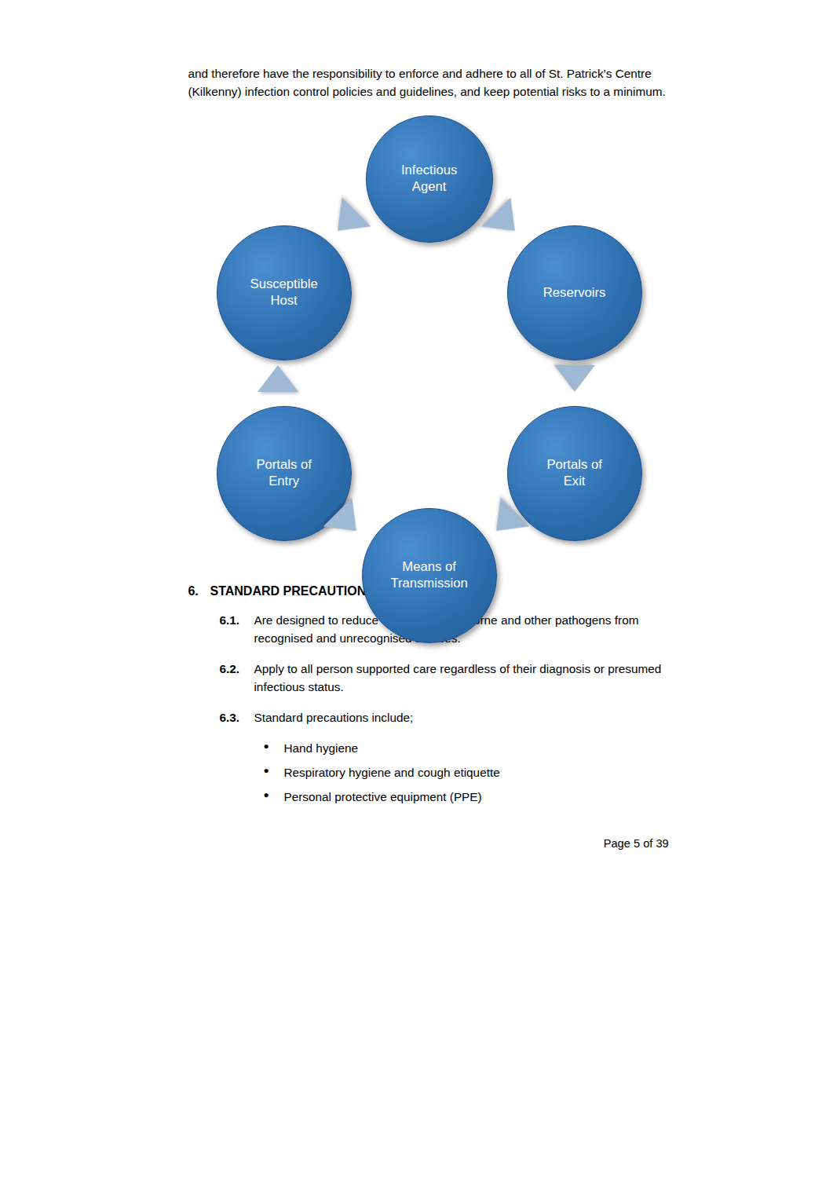and therefore have the responsibility to enforce and adhere to all of St. Patrick’s Centre (Kilkenny) infection control policies and guidelines, and keep potential risks to a minimum.
Infectious
Agent
Reservoirs
Portals of
Exit
Means of
Transmission
Portals of
Entry
Susceptible
Host
6. STANDARD PRECAUTIONS
6.1.
Are designed to reduce the risk of bloodborne and other pathogens from recognised and unrecognised sources.
6.2.
Apply to all person supported care regardless of their diagnosis or presumed infectious status.
6.3.
Standard precautions include;
Hand hygiene
Respiratory hygiene and cough etiquette
Personal protective equipment (PPE)
Page 5 of 39